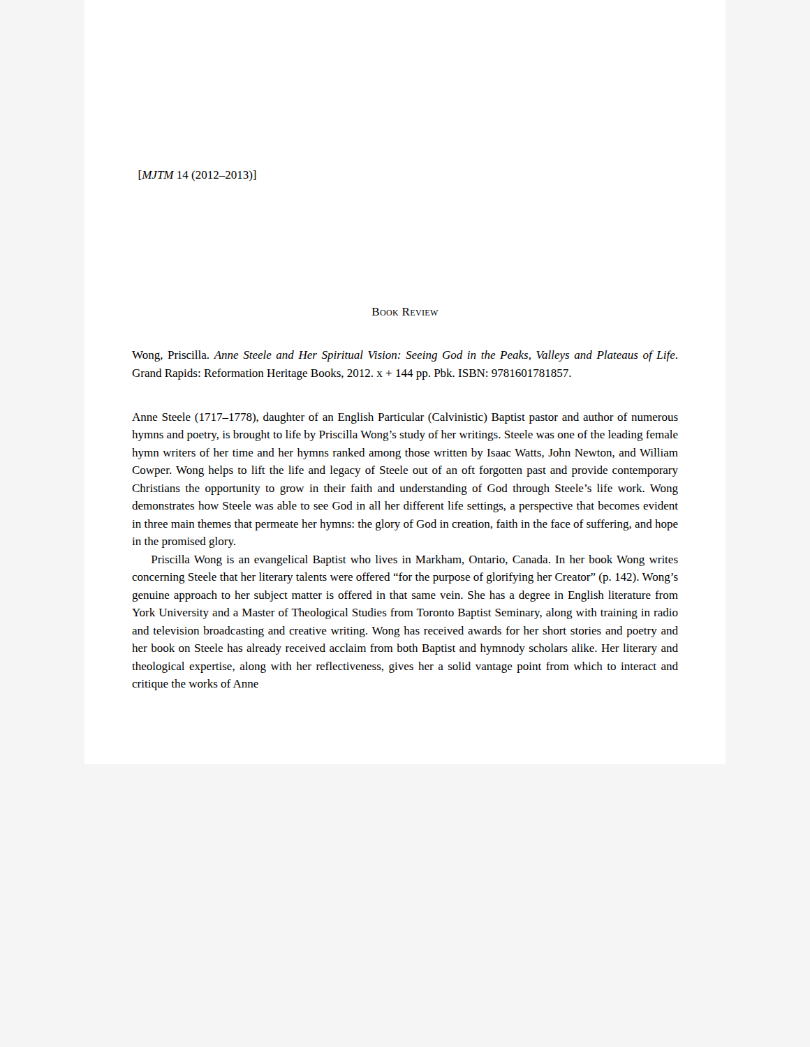[MJTM 14 (2012–2013)]
Book Review
Wong, Priscilla. Anne Steele and Her Spiritual Vision: Seeing God in the Peaks, Valleys and Plateaus of Life. Grand Rapids: Reformation Heritage Books, 2012. x + 144 pp. Pbk. ISBN: 9781601781857.
Anne Steele (1717–1778), daughter of an English Particular (Calvinistic) Baptist pastor and author of numerous hymns and poetry, is brought to life by Priscilla Wong’s study of her writings. Steele was one of the leading female hymn writers of her time and her hymns ranked among those written by Isaac Watts, John Newton, and William Cowper. Wong helps to lift the life and legacy of Steele out of an oft forgotten past and provide contemporary Christians the opportunity to grow in their faith and understanding of God through Steele’s life work. Wong demonstrates how Steele was able to see God in all her different life settings, a perspective that becomes evident in three main themes that permeate her hymns: the glory of God in creation, faith in the face of suffering, and hope in the promised glory.
Priscilla Wong is an evangelical Baptist who lives in Markham, Ontario, Canada. In her book Wong writes concerning Steele that her literary talents were offered “for the purpose of glorifying her Creator” (p. 142). Wong’s genuine approach to her subject matter is offered in that same vein. She has a degree in English literature from York University and a Master of Theological Studies from Toronto Baptist Seminary, along with training in radio and television broadcasting and creative writing. Wong has received awards for her short stories and poetry and her book on Steele has already received acclaim from both Baptist and hymnody scholars alike. Her literary and theological expertise, along with her reflectiveness, gives her a solid vantage point from which to interact and critique the works of Anne